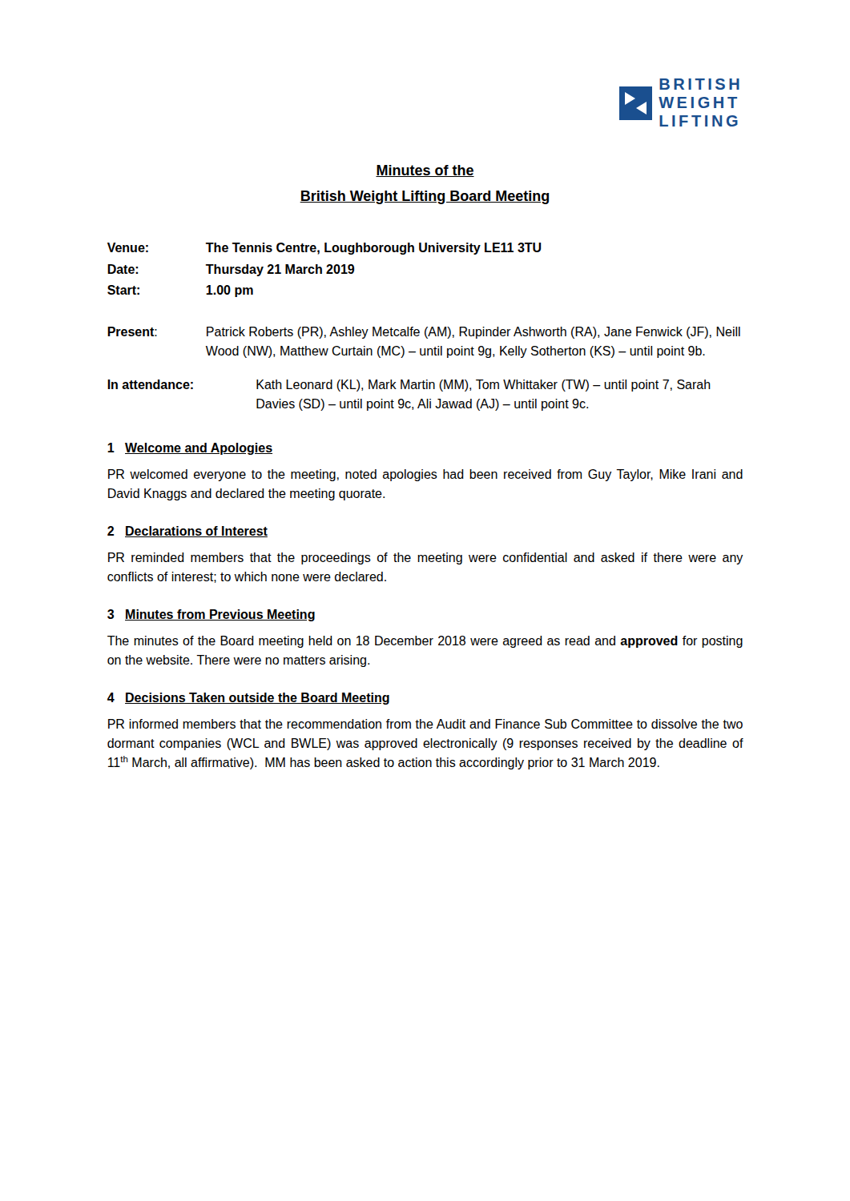BRITISH
WEIGHT
LIFTING
Minutes of the
British Weight Lifting Board Meeting
| Venue: | The Tennis Centre, Loughborough University LE11 3TU |
| Date: | Thursday 21 March 2019 |
| Start: | 1.00 pm |
| Present : | Patrick Roberts (PR), Ashley Metcalfe (AM), Rupinder Ashworth (RA), Jane Fenwick (JF), Neill Wood (NW), Matthew Curtain (MC) – until point 9g, Kelly Sotherton (KS) – until point 9b. |
| In attendance: | Kath Leonard (KL), Mark Martin (MM), Tom Whittaker (TW) – until point 7, Sarah Davies (SD) – until point 9c, Ali Jawad (AJ) – until point 9c. |
1 Welcome and Apologies
PR welcomed everyone to the meeting, noted apologies had been received from Guy Taylor, Mike Irani and David Knaggs and declared the meeting quorate.
2 Declarations of Interest
PR reminded members that the proceedings of the meeting were confidential and asked if there were any conflicts of interest; to which none were declared.
3 Minutes from Previous Meeting
The minutes of the Board meeting held on 18 December 2018 were agreed as read and approved for posting on the website. There were no matters arising.
4 Decisions Taken outside the Board Meeting
PR informed members that the recommendation from the Audit and Finance Sub Committee to dissolve the two dormant companies (WCL and BWLE) was approved electronically (9 responses received by the deadline of 11th March, all affirmative). MM has been asked to action this accordingly prior to 31 March 2019.